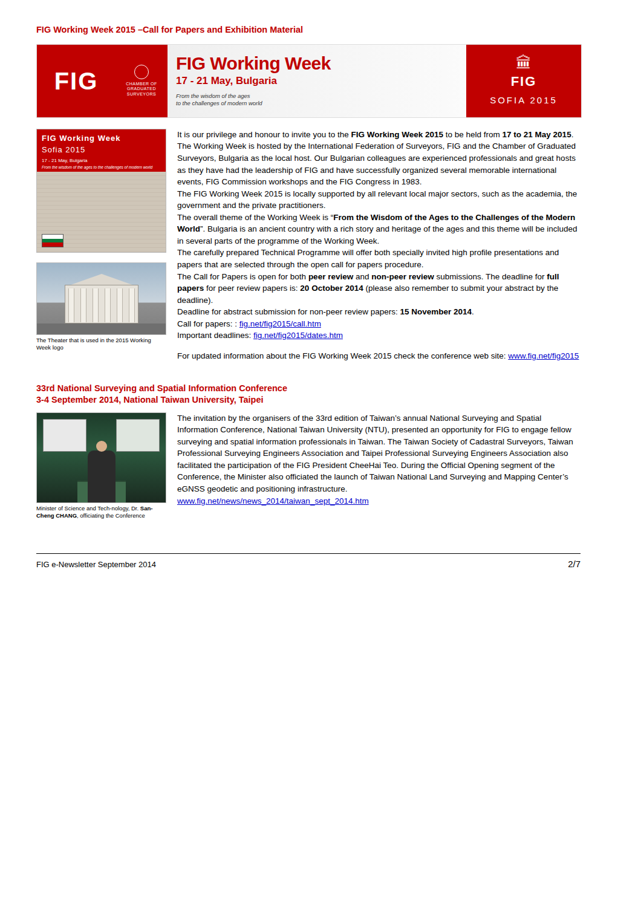FIG Working Week 2015 –Call for Papers and Exhibition Material
FIG
Chamber of
Graduated
Surveyors
FIG Working Week
17 - 21 May, Bulgaria
From the wisdom of the ages
to the challenges of modern world
🏛
FIG
SOFIA 2015
FIG Working Week
Sofia 2015
17 - 21 May, Bulgaria
From the wisdom of the ages to the challenges of modern world
The Theater that is used in the 2015 Working Week logo
It is our privilege and honour to invite you to the FIG Working Week 2015 to be held from 17 to 21 May 2015. The Working Week is hosted by the International Federation of Surveyors, FIG and the Chamber of Graduated Surveyors, Bulgaria as the local host. Our Bulgarian colleagues are experienced professionals and great hosts as they have had the leadership of FIG and have successfully organized several memorable international events, FIG Commission workshops and the FIG Congress in 1983.
The FIG Working Week 2015 is locally supported by all relevant local major sectors, such as the academia, the government and the private practitioners.
The overall theme of the Working Week is “From the Wisdom of the Ages to the Challenges of the Modern World”. Bulgaria is an ancient country with a rich story and heritage of the ages and this theme will be included in several parts of the programme of the Working Week.
The carefully prepared Technical Programme will offer both specially invited high profile presentations and papers that are selected through the open call for papers procedure.
The Call for Papers is open for both peer review and non-peer review submissions. The deadline for full papers for peer review papers is: 20 October 2014 (please also remember to submit your abstract by the deadline).
Deadline for abstract submission for non-peer review papers: 15 November 2014.
Call for papers: : fig.net/fig2015/call.htm
Important deadlines: fig.net/fig2015/dates.htm
For updated information about the FIG Working Week 2015 check the conference web site: www.fig.net/fig2015
33rd National Surveying and Spatial Information Conference
3-4 September 2014, National Taiwan University, Taipei
Minister of Science and Tech-nology, Dr. San-Cheng CHANG, officiating the Conference
The invitation by the organisers of the 33rd edition of Taiwan’s annual National Surveying and Spatial Information Conference, National Taiwan University (NTU), presented an opportunity for FIG to engage fellow surveying and spatial information professionals in Taiwan. The Taiwan Society of Cadastral Surveyors, Taiwan Professional Surveying Engineers Association and Taipei Professional Surveying Engineers Association also facilitated the participation of the FIG President CheeHai Teo. During the Official Opening segment of the Conference, the Minister also officiated the launch of Taiwan National Land Surveying and Mapping Center’s eGNSS geodetic and positioning infrastructure.
www.fig.net/news/news_2014/taiwan_sept_2014.htm
FIG e-Newsletter September 2014
2/7